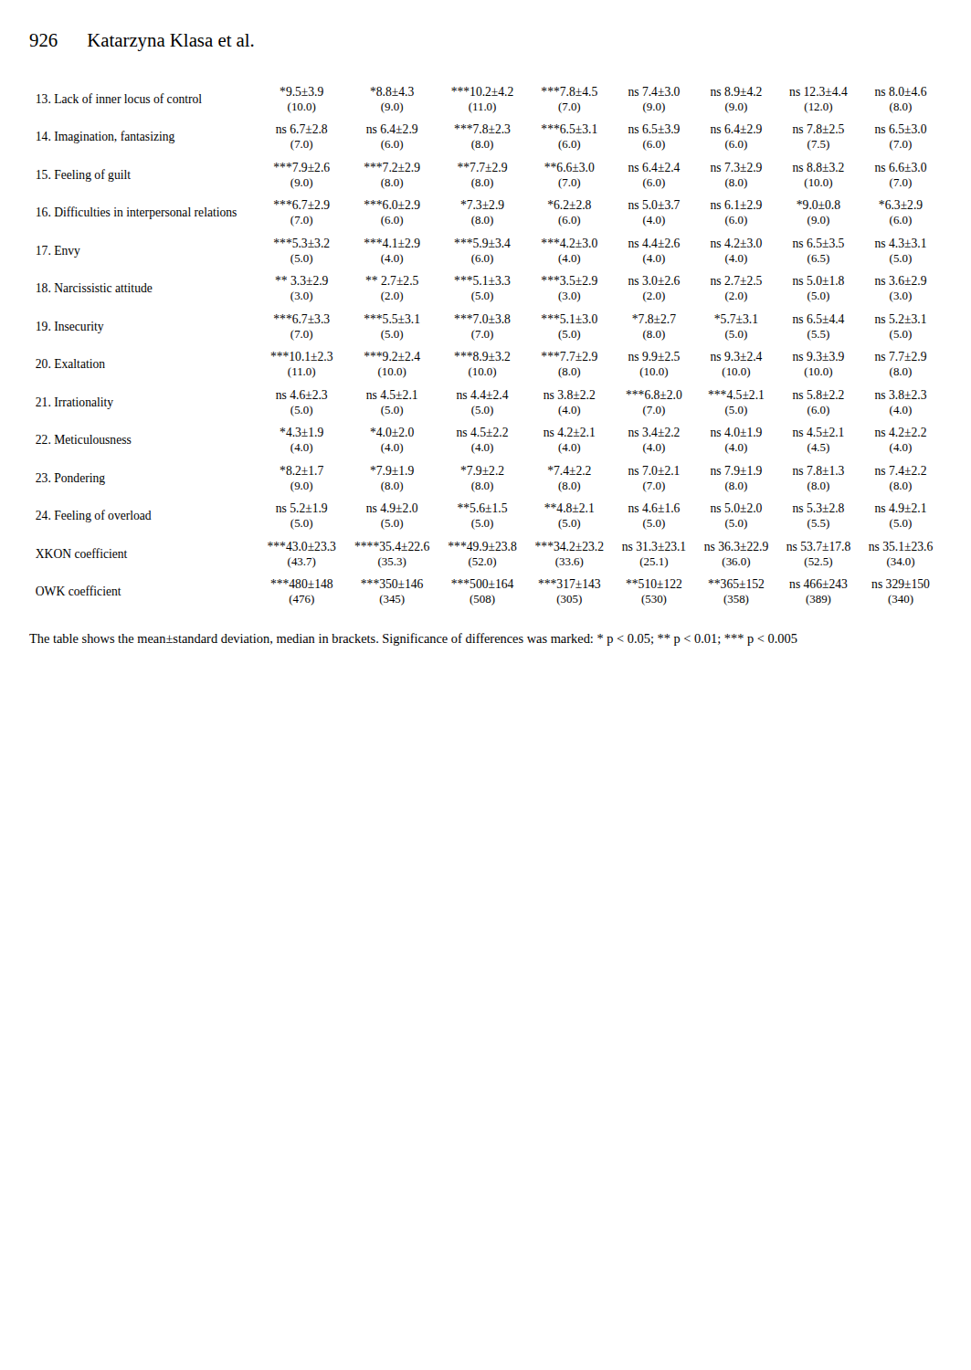926 Katarzyna Klasa et al.
| 13. Lack of inner locus of control | *9.5±3.9 (10.0) | *8.8±4.3 (9.0) | ***10.2±4.2 (11.0) | ***7.8±4.5 (7.0) | ns 7.4±3.0 (9.0) | ns 8.9±4.2 (9.0) | ns 12.3±4.4 (12.0) | ns 8.0±4.6 (8.0) |
| 14. Imagination, fantasizing | ns 6.7±2.8 (7.0) | ns 6.4±2.9 (6.0) | ***7.8±2.3 (8.0) | ***6.5±3.1 (6.0) | ns 6.5±3.9 (6.0) | ns 6.4±2.9 (6.0) | ns 7.8±2.5 (7.5) | ns 6.5±3.0 (7.0) |
| 15. Feeling of guilt | ***7.9±2.6 (9.0) | ***7.2±2.9 (8.0) | **7.7±2.9 (8.0) | **6.6±3.0 (7.0) | ns 6.4±2.4 (6.0) | ns 7.3±2.9 (8.0) | ns 8.8±3.2 (10.0) | ns 6.6±3.0 (7.0) |
| 16. Difficulties in interpersonal relations | ***6.7±2.9 (7.0) | ***6.0±2.9 (6.0) | *7.3±2.9 (8.0) | *6.2±2.8 (6.0) | ns 5.0±3.7 (4.0) | ns 6.1±2.9 (6.0) | *9.0±0.8 (9.0) | *6.3±2.9 (6.0) |
| 17. Envy | ***5.3±3.2 (5.0) | ***4.1±2.9 (4.0) | ***5.9±3.4 (6.0) | ***4.2±3.0 (4.0) | ns 4.4±2.6 (4.0) | ns 4.2±3.0 (4.0) | ns 6.5±3.5 (6.5) | ns 4.3±3.1 (5.0) |
| 18. Narcissistic attitude | ** 3.3±2.9 (3.0) | ** 2.7±2.5 (2.0) | ***5.1±3.3 (5.0) | ***3.5±2.9 (3.0) | ns 3.0±2.6 (2.0) | ns 2.7±2.5 (2.0) | ns 5.0±1.8 (5.0) | ns 3.6±2.9 (3.0) |
| 19. Insecurity | ***6.7±3.3 (7.0) | ***5.5±3.1 (5.0) | ***7.0±3.8 (7.0) | ***5.1±3.0 (5.0) | *7.8±2.7 (8.0) | *5.7±3.1 (5.0) | ns 6.5±4.4 (5.5) | ns 5.2±3.1 (5.0) |
| 20. Exaltation | ***10.1±2.3 (11.0) | ***9.2±2.4 (10.0) | ***8.9±3.2 (10.0) | ***7.7±2.9 (8.0) | ns 9.9±2.5 (10.0) | ns 9.3±2.4 (10.0) | ns 9.3±3.9 (10.0) | ns 7.7±2.9 (8.0) |
| 21. Irrationality | ns 4.6±2.3 (5.0) | ns 4.5±2.1 (5.0) | ns 4.4±2.4 (5.0) | ns 3.8±2.2 (4.0) | ***6.8±2.0 (7.0) | ***4.5±2.1 (5.0) | ns 5.8±2.2 (6.0) | ns 3.8±2.3 (4.0) |
| 22. Meticulousness | *4.3±1.9 (4.0) | *4.0±2.0 (4.0) | ns 4.5±2.2 (4.0) | ns 4.2±2.1 (4.0) | ns 3.4±2.2 (4.0) | ns 4.0±1.9 (4.0) | ns 4.5±2.1 (4.5) | ns 4.2±2.2 (4.0) |
| 23. Pondering | *8.2±1.7 (9.0) | *7.9±1.9 (8.0) | *7.9±2.2 (8.0) | *7.4±2.2 (8.0) | ns 7.0±2.1 (7.0) | ns 7.9±1.9 (8.0) | ns 7.8±1.3 (8.0) | ns 7.4±2.2 (8.0) |
| 24. Feeling of overload | ns 5.2±1.9 (5.0) | ns 4.9±2.0 (5.0) | **5.6±1.5 (5.0) | **4.8±2.1 (5.0) | ns 4.6±1.6 (5.0) | ns 5.0±2.0 (5.0) | ns 5.3±2.8 (5.5) | ns 4.9±2.1 (5.0) |
| XKON coefficient | ***43.0±23.3 (43.7) | ****35.4±22.6 (35.3) | ***49.9±23.8 (52.0) | ***34.2±23.2 (33.6) | ns 31.3±23.1 (25.1) | ns 36.3±22.9 (36.0) | ns 53.7±17.8 (52.5) | ns 35.1±23.6 (34.0) |
| OWK coefficient | ***480±148 (476) | ***350±146 (345) | ***500±164 (508) | ***317±143 (305) | **510±122 (530) | **365±152 (358) | ns 466±243 (389) | ns 329±150 (340) |
The table shows the mean±standard deviation, median in brackets. Significance of differences was marked: * p < 0.05; ** p < 0.01; *** p < 0.005